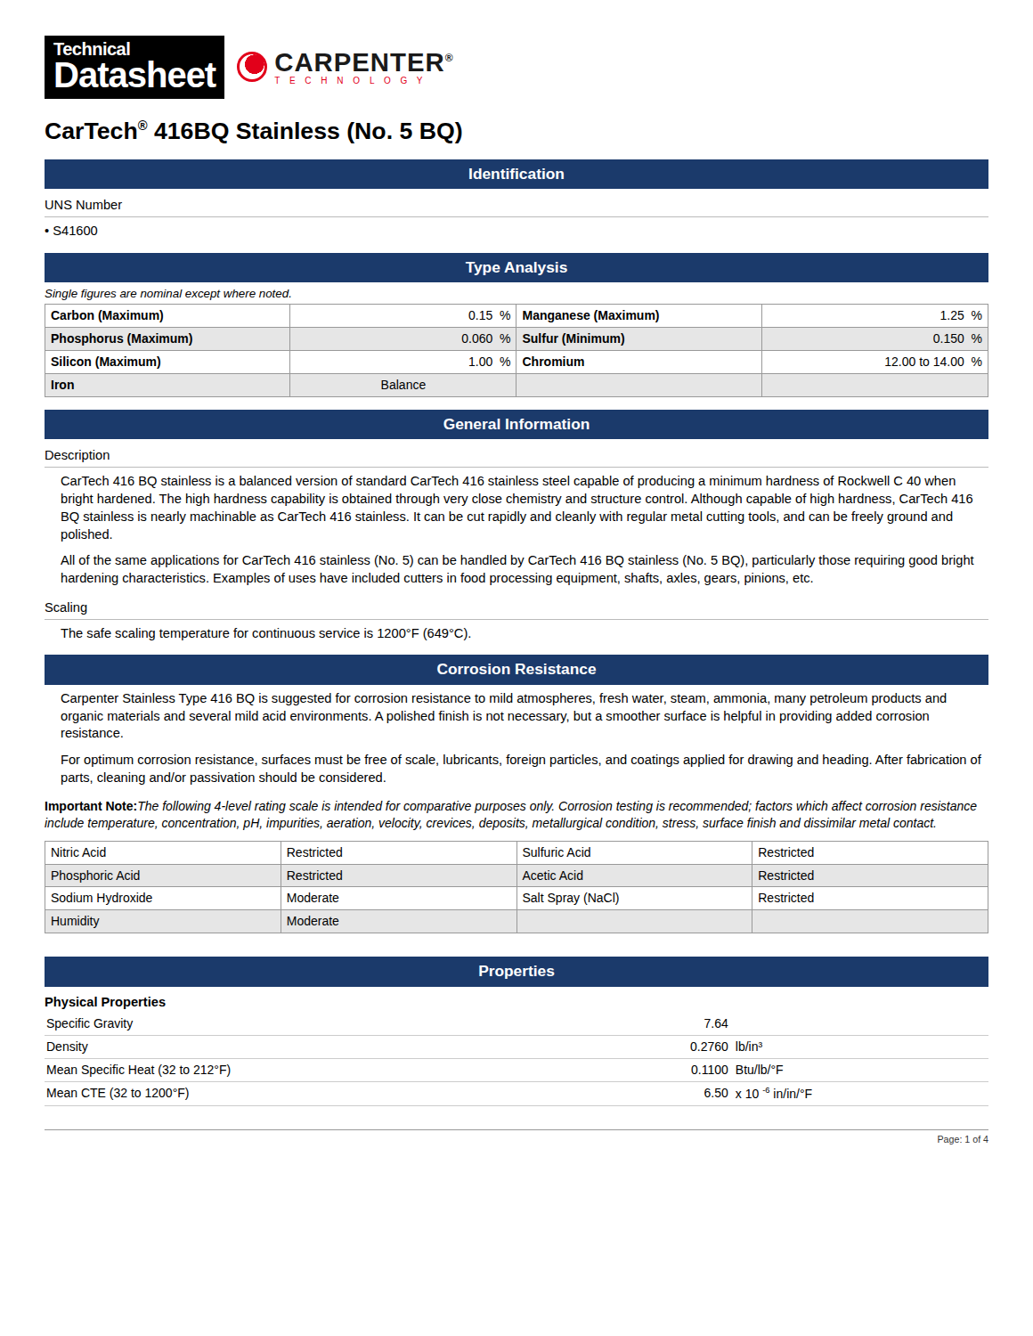Technical Datasheet
CARPENTER® T E C H N O L O G Y
CarTech® 416BQ Stainless (No. 5 BQ)
Identification
UNS Number
• S41600
Type Analysis
Single figures are nominal except where noted.
| Carbon (Maximum) | 0.15 % | Manganese (Maximum) | 1.25 % |
| Phosphorus (Maximum) | 0.060 % | Sulfur (Minimum) | 0.150 % |
| Silicon (Maximum) | 1.00 % | Chromium | 12.00 to 14.00 % |
| Iron | Balance | | |
General Information
Description
CarTech 416 BQ stainless is a balanced version of standard CarTech 416 stainless steel capable of producing a minimum hardness of Rockwell C 40 when bright hardened. The high hardness capability is obtained through very close chemistry and structure control. Although capable of high hardness, CarTech 416 BQ stainless is nearly machinable as CarTech 416 stainless. It can be cut rapidly and cleanly with regular metal cutting tools, and can be freely ground and polished.
All of the same applications for CarTech 416 stainless (No. 5) can be handled by CarTech 416 BQ stainless (No. 5 BQ), particularly those requiring good bright hardening characteristics. Examples of uses have included cutters in food processing equipment, shafts, axles, gears, pinions, etc.
Scaling
The safe scaling temperature for continuous service is 1200°F (649°C).
Corrosion Resistance
Carpenter Stainless Type 416 BQ is suggested for corrosion resistance to mild atmospheres, fresh water, steam, ammonia, many petroleum products and organic materials and several mild acid environments. A polished finish is not necessary, but a smoother surface is helpful in providing added corrosion resistance.
For optimum corrosion resistance, surfaces must be free of scale, lubricants, foreign particles, and coatings applied for drawing and heading. After fabrication of parts, cleaning and/or passivation should be considered.
Important Note: The following 4-level rating scale is intended for comparative purposes only. Corrosion testing is recommended; factors which affect corrosion resistance include temperature, concentration, pH, impurities, aeration, velocity, crevices, deposits, metallurgical condition, stress, surface finish and dissimilar metal contact.
| Nitric Acid | Restricted | Sulfuric Acid | Restricted |
| Phosphoric Acid | Restricted | Acetic Acid | Restricted |
| Sodium Hydroxide | Moderate | Salt Spray (NaCl) | Restricted |
| Humidity | Moderate | | |
Properties
Physical Properties
| Specific Gravity | 7.64 | |
| Density | 0.2760 | lb/in³ |
| Mean Specific Heat (32 to 212°F) | 0.1100 | Btu/lb/°F |
| Mean CTE (32 to 1200°F) | 6.50 | x 10 -6 in/in/°F |
Page: 1 of 4